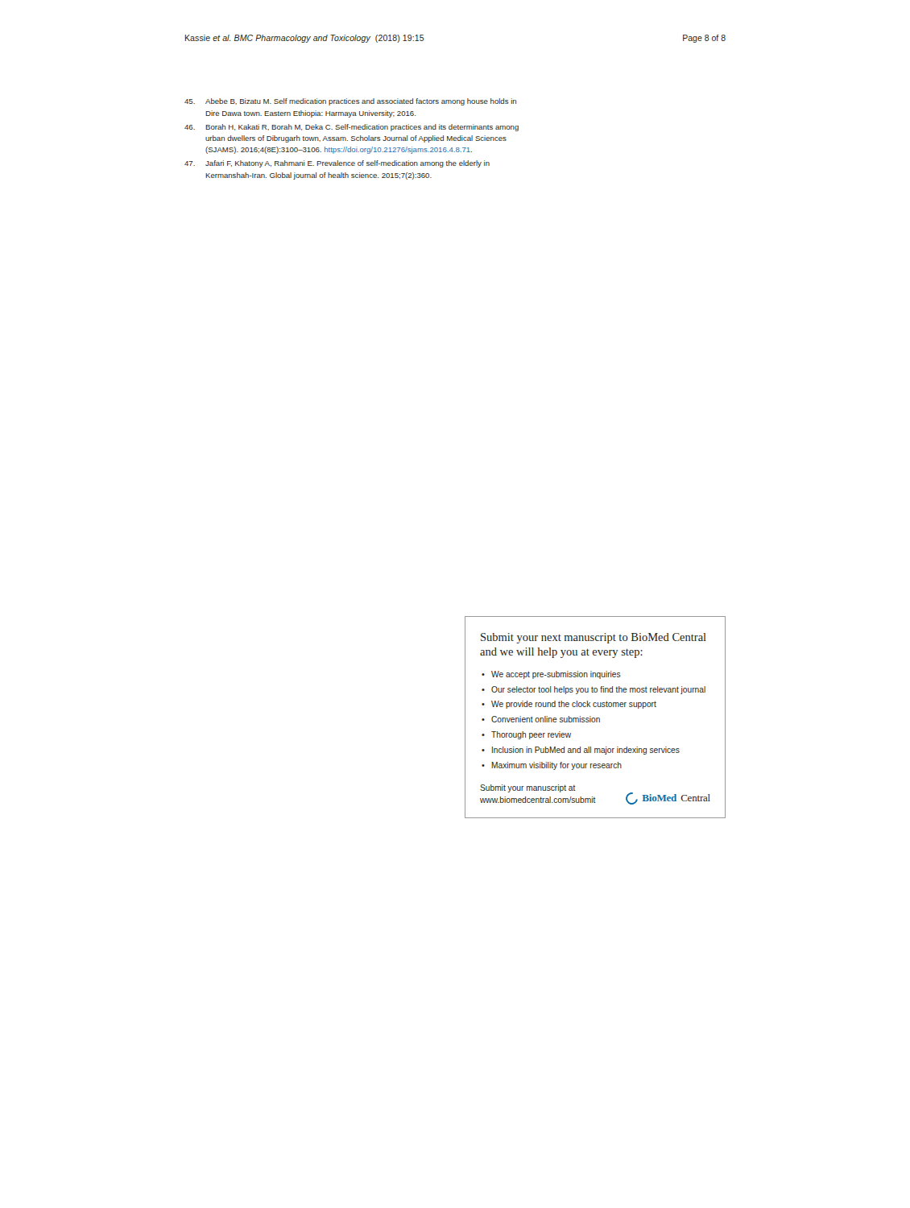Kassie et al. BMC Pharmacology and Toxicology (2018) 19:15
Page 8 of 8
45. Abebe B, Bizatu M. Self medication practices and associated factors among house holds in Dire Dawa town. Eastern Ethiopia: Harmaya University; 2016.
46. Borah H, Kakati R, Borah M, Deka C. Self-medication practices and its determinants among urban dwellers of Dibrugarh town, Assam. Scholars Journal of Applied Medical Sciences (SJAMS). 2016;4(8E):3100–3106. https://doi.org/10.21276/sjams.2016.4.8.71.
47. Jafari F, Khatony A, Rahmani E. Prevalence of self-medication among the elderly in Kermanshah-Iran. Global journal of health science. 2015;7(2):360.
Submit your next manuscript to BioMed Central
and we will help you at every step:
We accept pre-submission inquiries
Our selector tool helps you to find the most relevant journal
We provide round the clock customer support
Convenient online submission
Thorough peer review
Inclusion in PubMed and all major indexing services
Maximum visibility for your research
Submit your manuscript at
www.biomedcentral.com/submit
BioMed Central